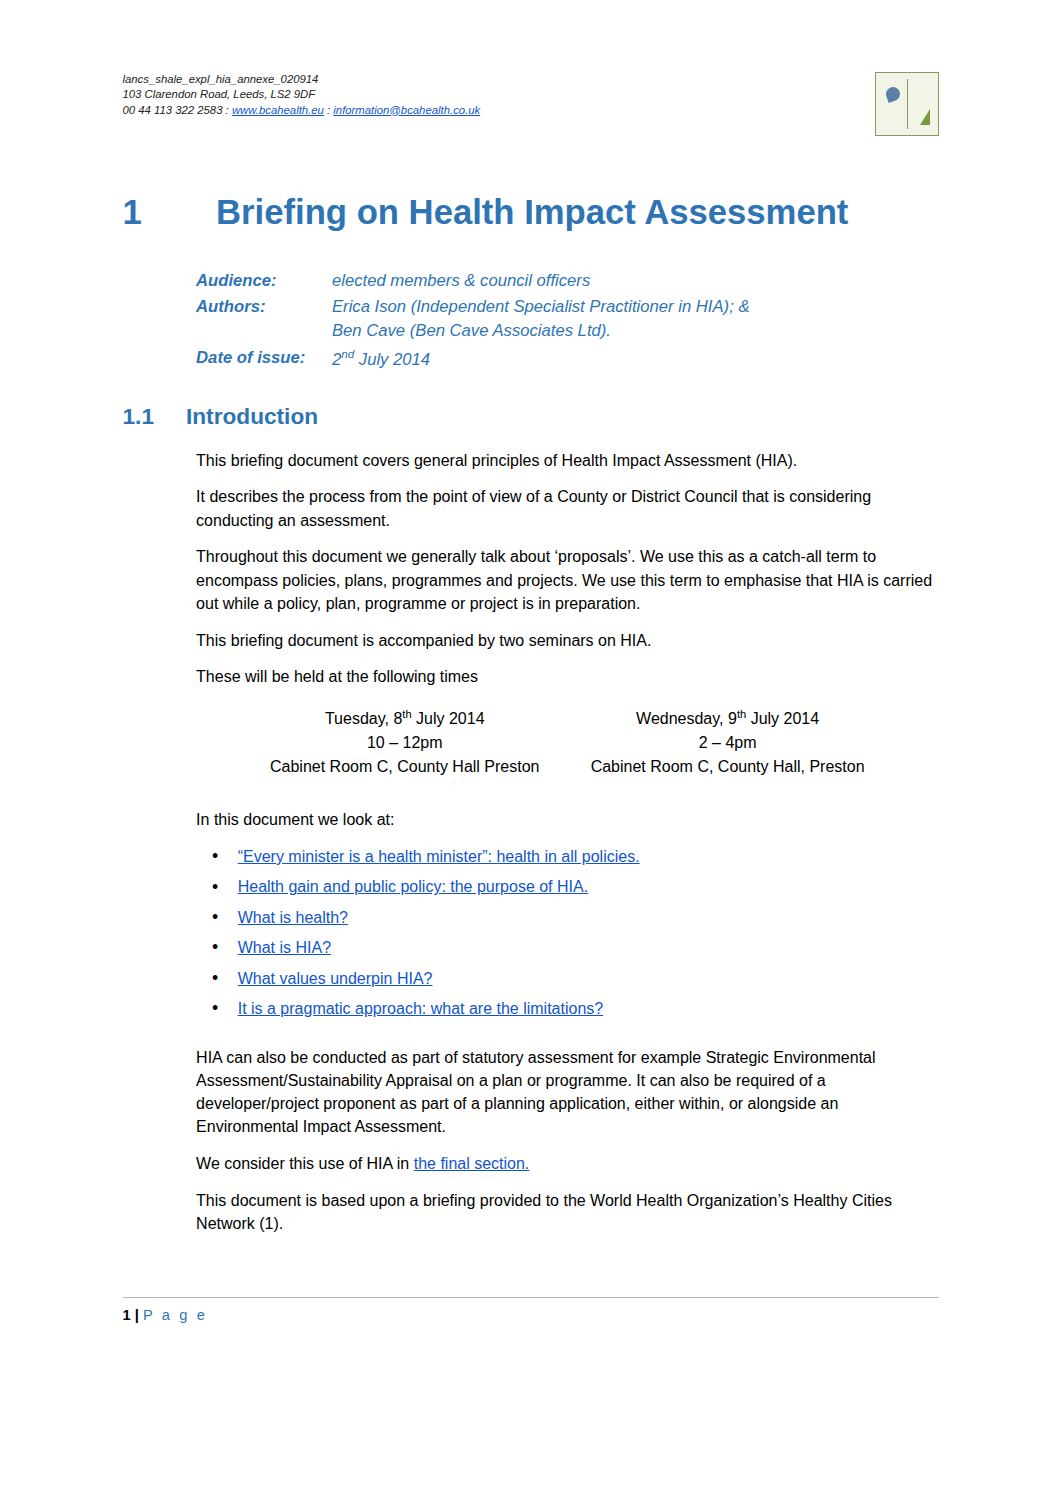lancs_shale_expl_hia_annexe_020914
103 Clarendon Road, Leeds, LS2 9DF
00 44 113 322 2583 : www.bcahealth.eu : information@bcahealth.co.uk
1 Briefing on Health Impact Assessment
| Audience: | elected members & council officers |
| Authors: | Erica Ison (Independent Specialist Practitioner in HIA); & Ben Cave (Ben Cave Associates Ltd). |
| Date of issue: | 2 nd July 2014 |
1.1 Introduction
This briefing document covers general principles of Health Impact Assessment (HIA).
It describes the process from the point of view of a County or District Council that is considering conducting an assessment.
Throughout this document we generally talk about ‘proposals’. We use this as a catch-all term to encompass policies, plans, programmes and projects. We use this term to emphasise that HIA is carried out while a policy, plan, programme or project is in preparation.
This briefing document is accompanied by two seminars on HIA.
These will be held at the following times
Tuesday, 8th July 2014
10 – 12pm
Cabinet Room C, County Hall Preston
Wednesday, 9th July 2014
2 – 4pm
Cabinet Room C, County Hall, Preston
In this document we look at:
“Every minister is a health minister”: health in all policies.
Health gain and public policy: the purpose of HIA.
What is health?
What is HIA?
What values underpin HIA?
It is a pragmatic approach: what are the limitations?
HIA can also be conducted as part of statutory assessment for example Strategic Environmental Assessment/Sustainability Appraisal on a plan or programme. It can also be required of a developer/project proponent as part of a planning application, either within, or alongside an Environmental Impact Assessment.
We consider this use of HIA in the final section.
This document is based upon a briefing provided to the World Health Organization’s Healthy Cities Network (1).
1 | P a g e